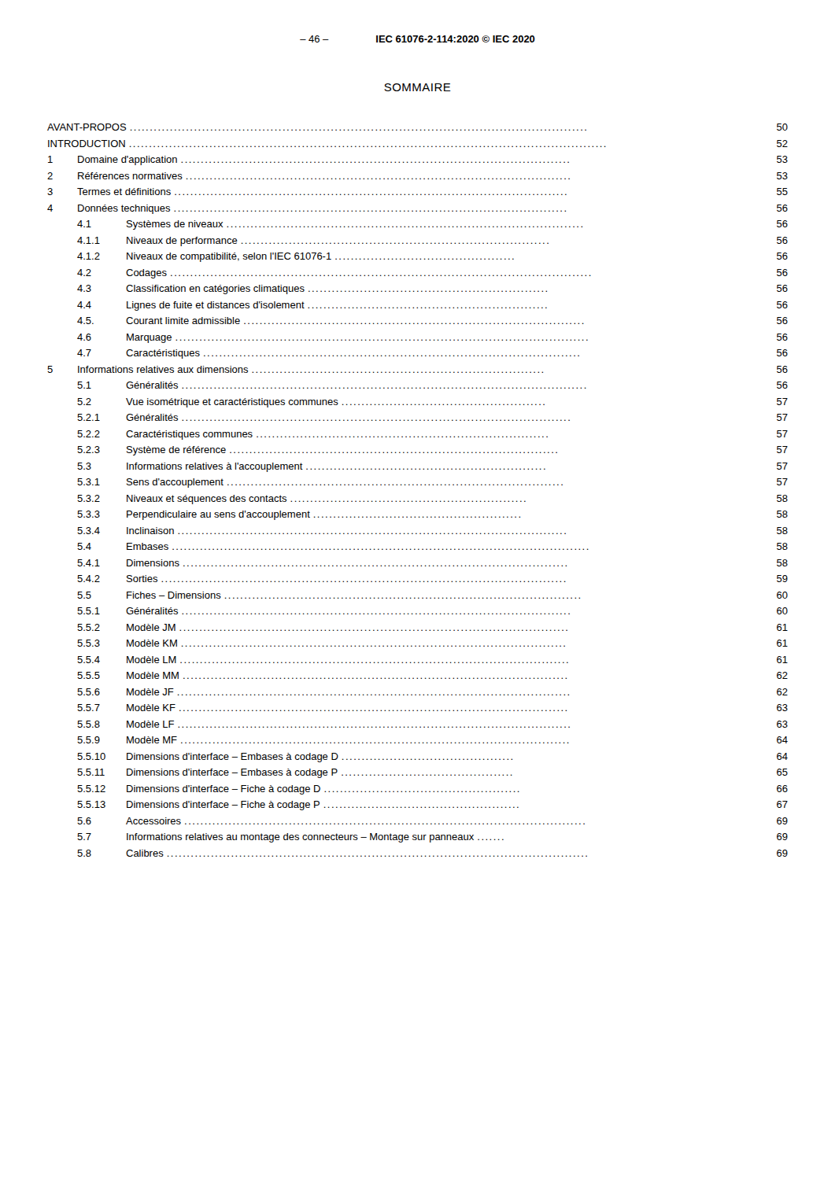– 46 – IEC 61076-2-114:2020 © IEC 2020
SOMMAIRE
AVANT-PROPOS .................................................................................................................. 50
INTRODUCTION ....................................................................................................................... 52
1 Domaine d'application ................................................................................................. 53
2 Références normatives ................................................................................................ 53
3 Termes et définitions .................................................................................................. 55
4 Données techniques .................................................................................................. 56
4.1 Systèmes de niveaux ......................................................................................... 56
4.1.1 Niveaux de performance ............................................................................. 56
4.1.2 Niveaux de compatibilité, selon l'IEC 61076-1 ............................................. 56
4.2 Codages ......................................................................................................... 56
4.3 Classification en catégories climatiques ............................................................ 56
4.4 Lignes de fuite et distances d'isolement ............................................................ 56
4.5. Courant limite admissible ..................................................................................... 56
4.6 Marquage ....................................................................................................... 56
4.7 Caractéristiques .............................................................................................. 56
5 Informations relatives aux dimensions ......................................................................... 56
5.1 Généralités ..................................................................................................... 56
5.2 Vue isométrique et caractéristiques communes ................................................... 57
5.2.1 Généralités ................................................................................................. 57
5.2.2 Caractéristiques communes ......................................................................... 57
5.2.3 Système de référence .................................................................................. 57
5.3 Informations relatives à l'accouplement ............................................................ 57
5.3.1 Sens d'accouplement .................................................................................... 57
5.3.2 Niveaux et séquences des contacts ........................................................... 58
5.3.3 Perpendiculaire au sens d'accouplement .................................................... 58
5.3.4 Inclinaison ................................................................................................. 58
5.4 Embases ........................................................................................................ 58
5.4.1 Dimensions ................................................................................................ 58
5.4.2 Sorties ..................................................................................................... 59
5.5 Fiches – Dimensions ......................................................................................... 60
5.5.1 Généralités ................................................................................................. 60
5.5.2 Modèle JM ................................................................................................. 61
5.5.3 Modèle KM ................................................................................................ 61
5.5.4 Modèle LM ................................................................................................. 61
5.5.5 Modèle MM ................................................................................................ 62
5.5.6 Modèle JF .................................................................................................. 62
5.5.7 Modèle KF ................................................................................................. 63
5.5.8 Modèle LF .................................................................................................. 63
5.5.9 Modèle MF ................................................................................................. 64
5.5.10 Dimensions d'interface – Embases à codage D ........................................... 64
5.5.11 Dimensions d'interface – Embases à codage P ........................................... 65
5.5.12 Dimensions d'interface – Fiche à codage D ................................................. 66
5.5.13 Dimensions d'interface – Fiche à codage P ................................................. 67
5.6 Accessoires .................................................................................................... 69
5.7 Informations relatives au montage des connecteurs – Montage sur panneaux ....... 69
5.8 Calibres ......................................................................................................... 69